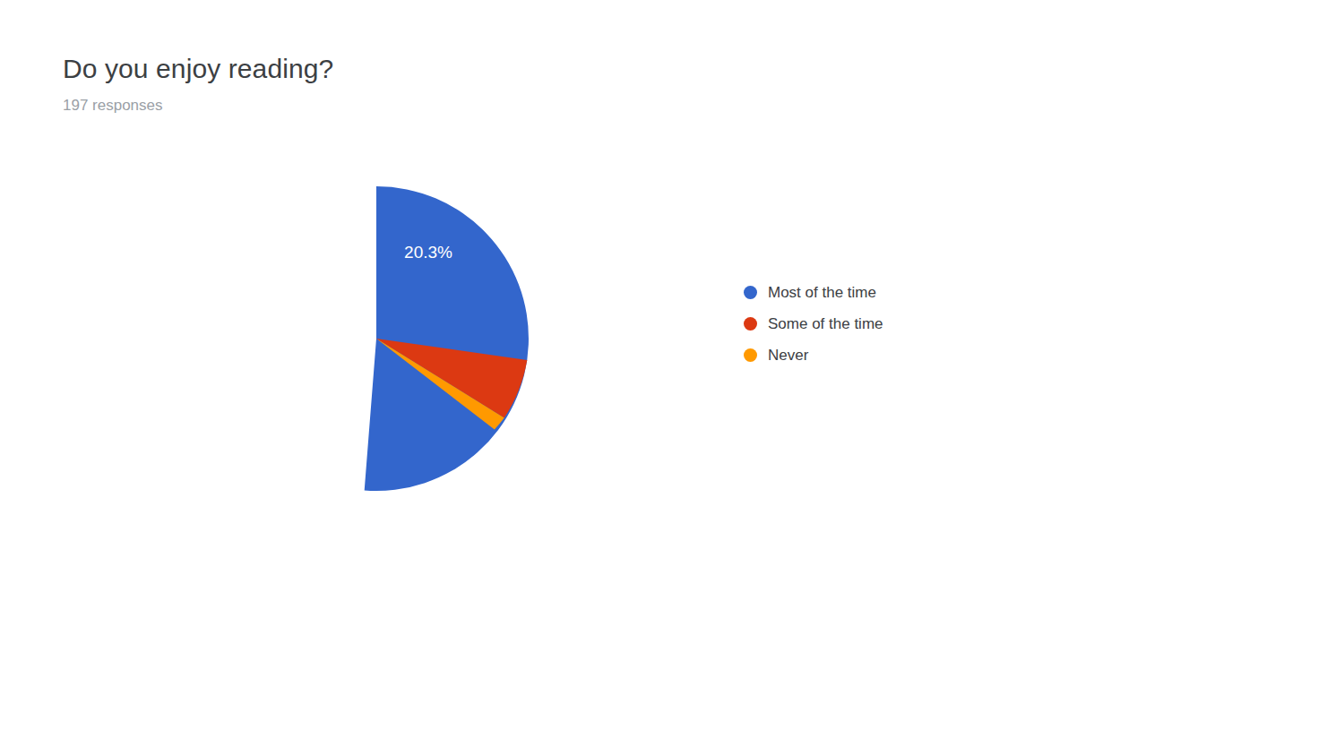Do you enjoy reading?
197 responses
Pie chart: Do you enjoy reading? Most of the time 76.1 percent, Some of the time 20.3 percent, Never 3.6 percent. 76.1% 20.3%
Most of the time
Some of the time
Never
Do you enjoy reading? — 197 responses
| Answer | Share |
| --- | --- |
| Most of the time | 76.1% |
| Some of the time | 20.3% |
| Never | 3.6% |